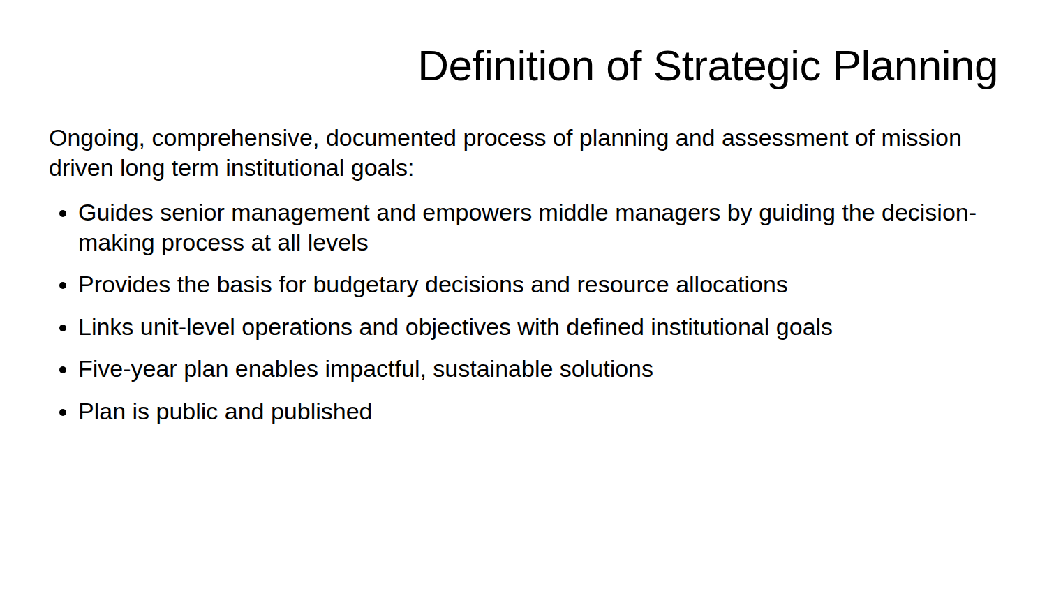Definition of Strategic Planning
Ongoing, comprehensive, documented process of planning and assessment of mission driven long term institutional goals:
Guides senior management and empowers middle managers by guiding the decision-making process at all levels
Provides the basis for budgetary decisions and resource allocations
Links unit-level operations and objectives with defined institutional goals
Five-year plan enables impactful, sustainable solutions
Plan is public and published